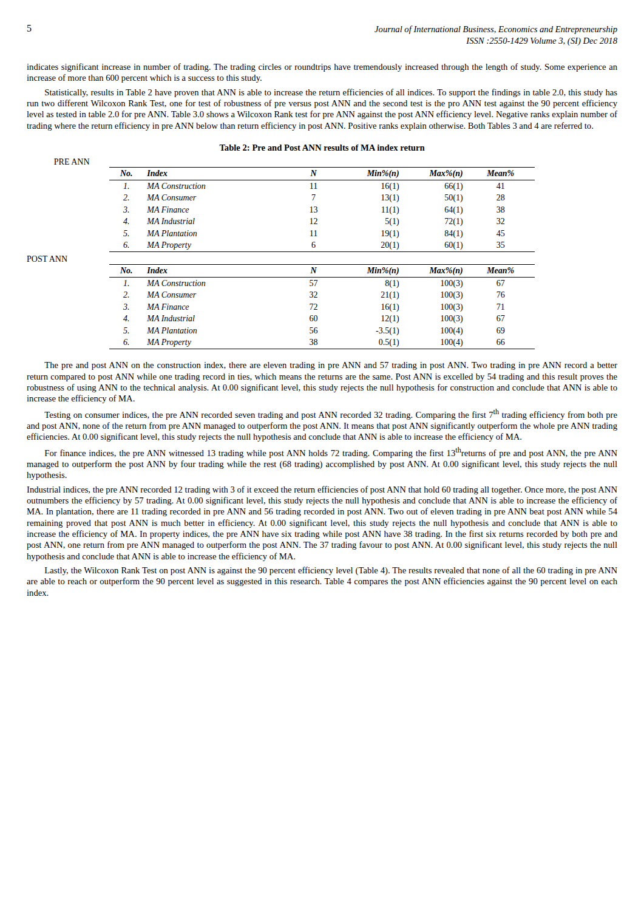5
Journal of International Business, Economics and Entrepreneurship
ISSN :2550-1429 Volume 3, (SI) Dec 2018
indicates significant increase in number of trading. The trading circles or roundtrips have tremendously increased through the length of study. Some experience an increase of more than 600 percent which is a success to this study.
Statistically, results in Table 2 have proven that ANN is able to increase the return efficiencies of all indices. To support the findings in table 2.0, this study has run two different Wilcoxon Rank Test, one for test of robustness of pre versus post ANN and the second test is the pro ANN test against the 90 percent efficiency level as tested in table 2.0 for pre ANN. Table 3.0 shows a Wilcoxon Rank test for pre ANN against the post ANN efficiency level. Negative ranks explain number of trading where the return efficiency in pre ANN below than return efficiency in post ANN. Positive ranks explain otherwise. Both Tables 3 and 4 are referred to.
Table 2: Pre and Post ANN results of MA index return
PRE ANN
| No. | Index | N | Min%(n) | Max%(n) | Mean% |
| --- | --- | --- | --- | --- | --- |
| 1. | MA Construction | 11 | 16(1) | 66(1) | 41 |
| 2. | MA Consumer | 7 | 13(1) | 50(1) | 28 |
| 3. | MA Finance | 13 | 11(1) | 64(1) | 38 |
| 4. | MA Industrial | 12 | 5(1) | 72(1) | 32 |
| 5. | MA Plantation | 11 | 19(1) | 84(1) | 45 |
| 6. | MA Property | 6 | 20(1) | 60(1) | 35 |
POST ANN
| No. | Index | N | Min%(n) | Max%(n) | Mean% |
| --- | --- | --- | --- | --- | --- |
| 1. | MA Construction | 57 | 8(1) | 100(3) | 67 |
| 2. | MA Consumer | 32 | 21(1) | 100(3) | 76 |
| 3. | MA Finance | 72 | 16(1) | 100(3) | 71 |
| 4. | MA Industrial | 60 | 12(1) | 100(3) | 67 |
| 5. | MA Plantation | 56 | -3.5(1) | 100(4) | 69 |
| 6. | MA Property | 38 | 0.5(1) | 100(4) | 66 |
The pre and post ANN on the construction index, there are eleven trading in pre ANN and 57 trading in post ANN. Two trading in pre ANN record a better return compared to post ANN while one trading record in ties, which means the returns are the same. Post ANN is excelled by 54 trading and this result proves the robustness of using ANN to the technical analysis. At 0.00 significant level, this study rejects the null hypothesis for construction and conclude that ANN is able to increase the efficiency of MA.
Testing on consumer indices, the pre ANN recorded seven trading and post ANN recorded 32 trading. Comparing the first 7th trading efficiency from both pre and post ANN, none of the return from pre ANN managed to outperform the post ANN. It means that post ANN significantly outperform the whole pre ANN trading efficiencies. At 0.00 significant level, this study rejects the null hypothesis and conclude that ANN is able to increase the efficiency of MA.
For finance indices, the pre ANN witnessed 13 trading while post ANN holds 72 trading. Comparing the first 13threturns of pre and post ANN, the pre ANN managed to outperform the post ANN by four trading while the rest (68 trading) accomplished by post ANN. At 0.00 significant level, this study rejects the null hypothesis.
Industrial indices, the pre ANN recorded 12 trading with 3 of it exceed the return efficiencies of post ANN that hold 60 trading all together. Once more, the post ANN outnumbers the efficiency by 57 trading. At 0.00 significant level, this study rejects the null hypothesis and conclude that ANN is able to increase the efficiency of MA. In plantation, there are 11 trading recorded in pre ANN and 56 trading recorded in post ANN. Two out of eleven trading in pre ANN beat post ANN while 54 remaining proved that post ANN is much better in efficiency. At 0.00 significant level, this study rejects the null hypothesis and conclude that ANN is able to increase the efficiency of MA. In property indices, the pre ANN have six trading while post ANN have 38 trading. In the first six returns recorded by both pre and post ANN, one return from pre ANN managed to outperform the post ANN. The 37 trading favour to post ANN. At 0.00 significant level, this study rejects the null hypothesis and conclude that ANN is able to increase the efficiency of MA.
Lastly, the Wilcoxon Rank Test on post ANN is against the 90 percent efficiency level (Table 4). The results revealed that none of all the 60 trading in pre ANN are able to reach or outperform the 90 percent level as suggested in this research. Table 4 compares the post ANN efficiencies against the 90 percent level on each index.